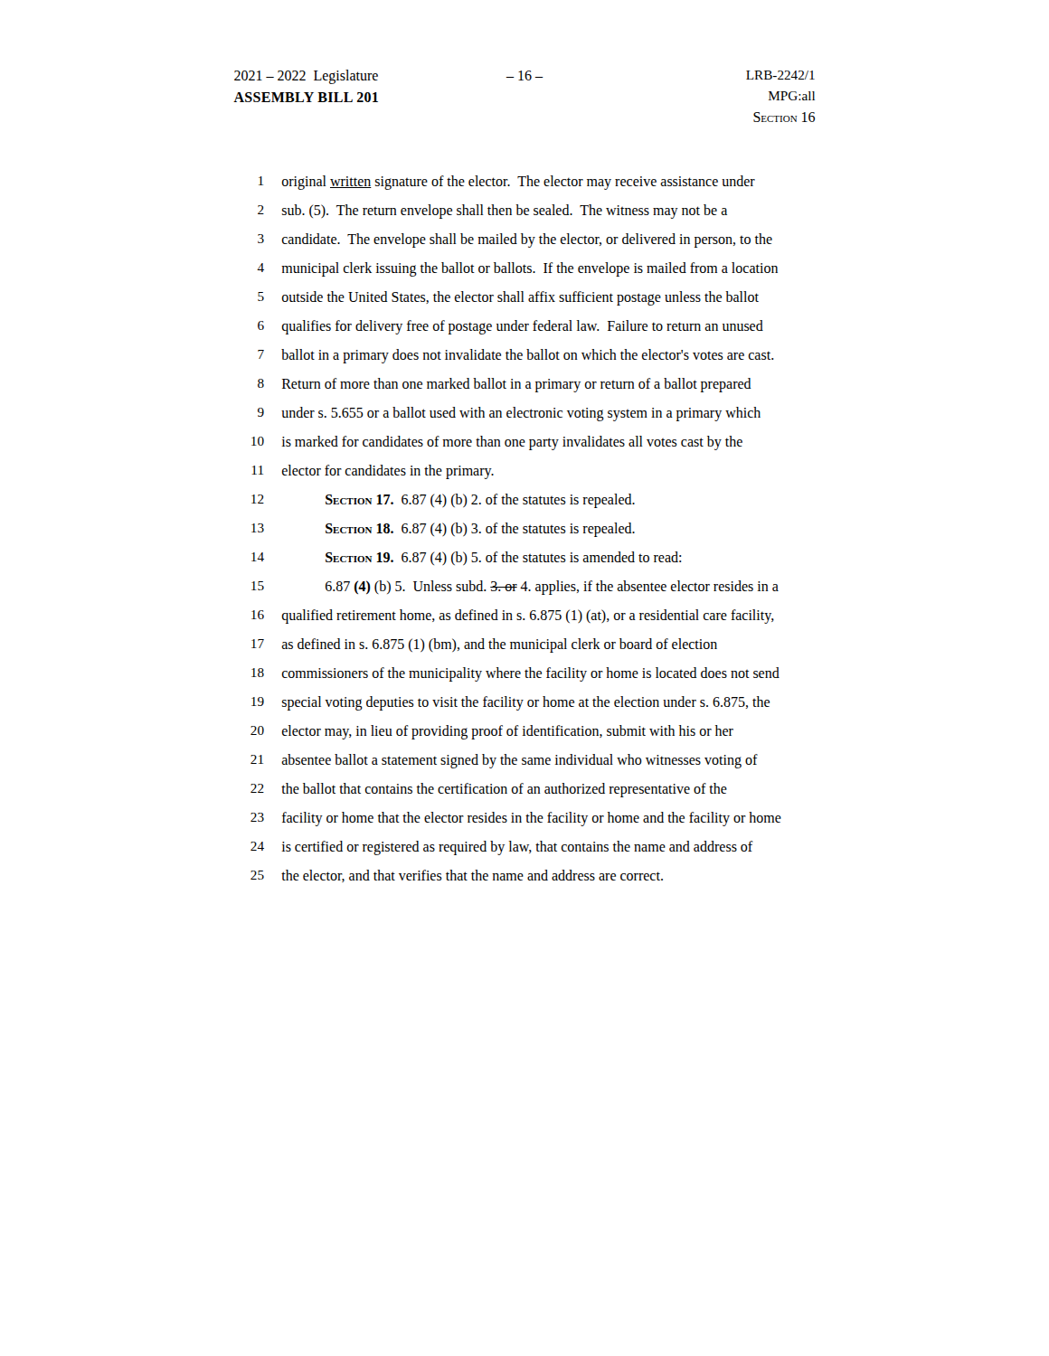2021 – 2022 Legislature
ASSEMBLY BILL 201
– 16 –
LRB‑2242/1
MPG:all
Section 16
original written signature of the elector. The elector may receive assistance under
sub. (5). The return envelope shall then be sealed. The witness may not be a
candidate. The envelope shall be mailed by the elector, or delivered in person, to the
municipal clerk issuing the ballot or ballots. If the envelope is mailed from a location
outside the United States, the elector shall affix sufficient postage unless the ballot
qualifies for delivery free of postage under federal law. Failure to return an unused
ballot in a primary does not invalidate the ballot on which the elector's votes are cast.
Return of more than one marked ballot in a primary or return of a ballot prepared
under s. 5.655 or a ballot used with an electronic voting system in a primary which
is marked for candidates of more than one party invalidates all votes cast by the
elector for candidates in the primary.
Section 17. 6.87 (4) (b) 2. of the statutes is repealed.
Section 18. 6.87 (4) (b) 3. of the statutes is repealed.
Section 19. 6.87 (4) (b) 5. of the statutes is amended to read:
6.87 (4) (b) 5. Unless subd. 3. or 4. applies, if the absentee elector resides in a
qualified retirement home, as defined in s. 6.875 (1) (at), or a residential care facility,
as defined in s. 6.875 (1) (bm), and the municipal clerk or board of election
commissioners of the municipality where the facility or home is located does not send
special voting deputies to visit the facility or home at the election under s. 6.875, the
elector may, in lieu of providing proof of identification, submit with his or her
absentee ballot a statement signed by the same individual who witnesses voting of
the ballot that contains the certification of an authorized representative of the
facility or home that the elector resides in the facility or home and the facility or home
is certified or registered as required by law, that contains the name and address of
the elector, and that verifies that the name and address are correct.